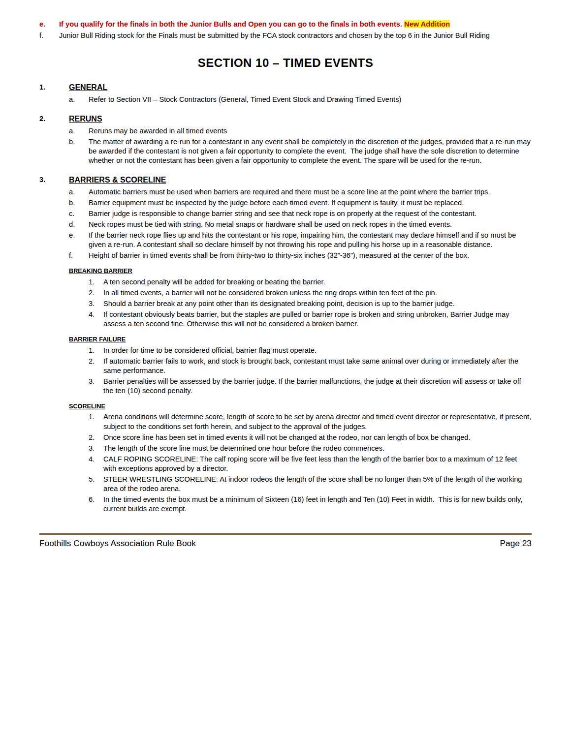e.
If you qualify for the finals in both the Junior Bulls and Open you can go to the finals in both events. New Addition
f.
Junior Bull Riding stock for the Finals must be submitted by the FCA stock contractors and chosen by the top 6 in the Junior Bull Riding
SECTION 10 – TIMED EVENTS
1.
GENERAL
a.
Refer to Section VII – Stock Contractors (General, Timed Event Stock and Drawing Timed Events)
2.
RERUNS
a.
Reruns may be awarded in all timed events
b.
The matter of awarding a re-run for a contestant in any event shall be completely in the discretion of the judges, provided that a re-run may be awarded if the contestant is not given a fair opportunity to complete the event. The judge shall have the sole discretion to determine whether or not the contestant has been given a fair opportunity to complete the event. The spare will be used for the re-run.
3.
BARRIERS & SCORELINE
a.
Automatic barriers must be used when barriers are required and there must be a score line at the point where the barrier trips.
b.
Barrier equipment must be inspected by the judge before each timed event. If equipment is faulty, it must be replaced.
c.
Barrier judge is responsible to change barrier string and see that neck rope is on properly at the request of the contestant.
d.
Neck ropes must be tied with string. No metal snaps or hardware shall be used on neck ropes in the timed events.
e.
If the barrier neck rope flies up and hits the contestant or his rope, impairing him, the contestant may declare himself and if so must be given a re-run. A contestant shall so declare himself by not throwing his rope and pulling his horse up in a reasonable distance.
f.
Height of barrier in timed events shall be from thirty-two to thirty-six inches (32”-36”), measured at the center of the box.
BREAKING BARRIER
1.
A ten second penalty will be added for breaking or beating the barrier.
2.
In all timed events, a barrier will not be considered broken unless the ring drops within ten feet of the pin.
3.
Should a barrier break at any point other than its designated breaking point, decision is up to the barrier judge.
4.
If contestant obviously beats barrier, but the staples are pulled or barrier rope is broken and string unbroken, Barrier Judge may assess a ten second fine. Otherwise this will not be considered a broken barrier.
BARRIER FAILURE
1.
In order for time to be considered official, barrier flag must operate.
2.
If automatic barrier fails to work, and stock is brought back, contestant must take same animal over during or immediately after the same performance.
3.
Barrier penalties will be assessed by the barrier judge. If the barrier malfunctions, the judge at their discretion will assess or take off the ten (10) second penalty.
SCORELINE
1.
Arena conditions will determine score, length of score to be set by arena director and timed event director or representative, if present, subject to the conditions set forth herein, and subject to the approval of the judges.
2.
Once score line has been set in timed events it will not be changed at the rodeo, nor can length of box be changed.
3.
The length of the score line must be determined one hour before the rodeo commences.
4.
CALF ROPING SCORELINE: The calf roping score will be five feet less than the length of the barrier box to a maximum of 12 feet with exceptions approved by a director.
5.
STEER WRESTLING SCORELINE: At indoor rodeos the length of the score shall be no longer than 5% of the length of the working area of the rodeo arena.
6.
In the timed events the box must be a minimum of Sixteen (16) feet in length and Ten (10) Feet in width. This is for new builds only, current builds are exempt.
Foothills Cowboys Association Rule Book
Page 23